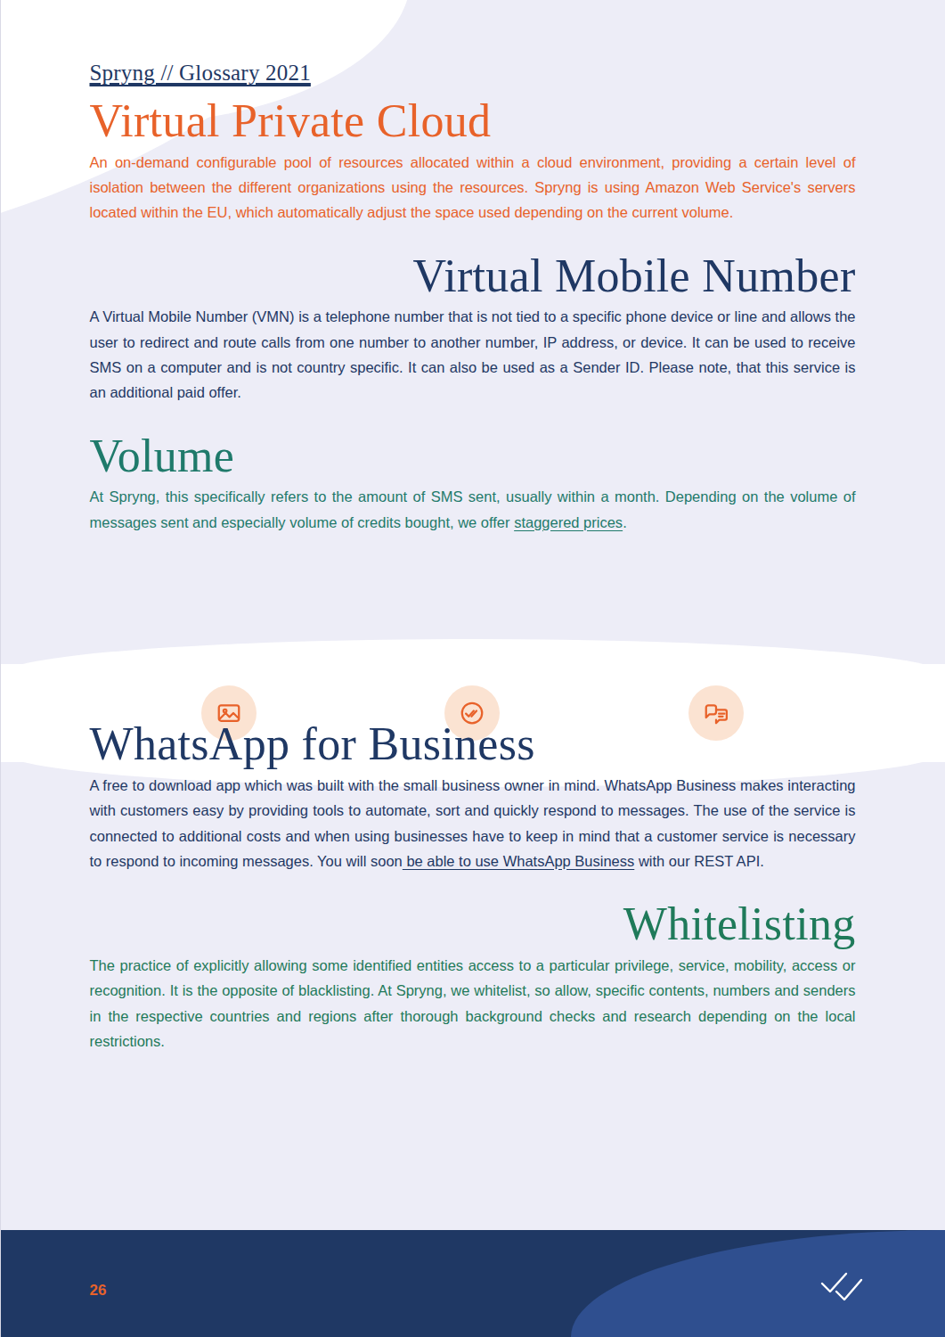Spryng // Glossary 2021
Virtual Private Cloud
An on-demand configurable pool of resources allocated within a cloud environment, providing a certain level of isolation between the different organizations using the resources. Spryng is using Amazon Web Service's servers located within the EU, which automatically adjust the space used depending on the current volume.
Virtual Mobile Number
A Virtual Mobile Number (VMN) is a telephone number that is not tied to a specific phone device or line and allows the user to redirect and route calls from one number to another number, IP address, or device. It can be used to receive SMS on a computer and is not country specific. It can also be used as a Sender ID. Please note, that this service is an additional paid offer.
Volume
At Spryng, this specifically refers to the amount of SMS sent, usually within a month. Depending on the volume of messages sent and especially volume of credits bought, we offer staggered prices.
WhatsApp for Business
A free to download app which was built with the small business owner in mind. WhatsApp Business makes interacting with customers easy by providing tools to automate, sort and quickly respond to messages. The use of the service is connected to additional costs and when using businesses have to keep in mind that a customer service is necessary to respond to incoming messages. You will soon be able to use WhatsApp Business with our REST API.
Whitelisting
The practice of explicitly allowing some identified entities access to a particular privilege, service, mobility, access or recognition. It is the opposite of blacklisting. At Spryng, we whitelist, so allow, specific contents, numbers and senders in the respective countries and regions after thorough background checks and research depending on the local restrictions.
26